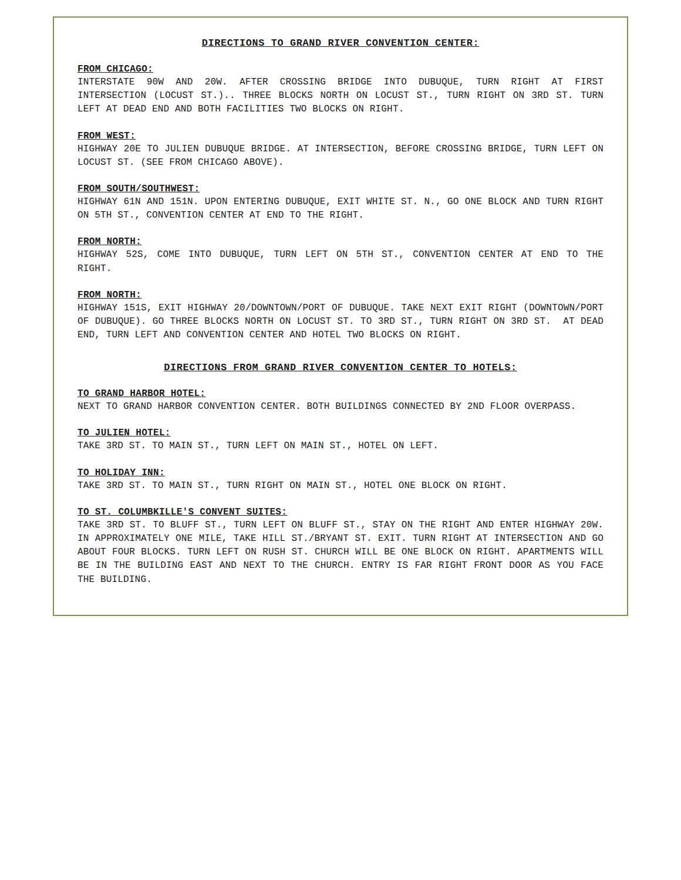Directions to Grand River Convention Center:
From Chicago:
Interstate 90W and 20W. After crossing bridge into Dubuque, turn right at first intersection (Locust St.).. Three blocks north on Locust St., turn right on 3rd St. Turn left at dead end and both facilities two blocks on right.
From West:
Highway 20E to Julien Dubuque Bridge. At intersection, before crossing bridge, turn left on Locust St. (See from Chicago above).
From South/Southwest:
Highway 61N and 151N. Upon entering Dubuque, exit White St. N., go one block and turn right on 5th St., Convention Center at end to the right.
From North:
Highway 52S, come into Dubuque, turn left on 5th St., Convention Center at end to the right.
From North:
Highway 151S, exit Highway 20/Downtown/Port of Dubuque. Take next exit right (Downtown/Port of Dubuque). Go three blocks north on Locust St. to 3rd St., turn right on 3rd St. At dead end, turn left and Convention Center and hotel two blocks on right.
Directions from Grand River Convention Center to Hotels:
To Grand Harbor Hotel:
Next to Grand Harbor Convention Center. Both buildings connected by 2nd floor overpass.
To Julien Hotel:
Take 3rd St. to Main St., turn left on Main St., hotel on left.
To Holiday Inn:
Take 3rd St. to Main St., turn right on Main St., hotel one block on right.
To St. Columbkille's Convent Suites:
Take 3rd St. to Bluff St., turn left on Bluff St., stay on the right and enter Highway 20W. In approximately one mile, take Hill St./Bryant St. exit. Turn right at intersection and go about four blocks. Turn left on Rush St. Church will be one block on right. Apartments will be in the building east and next to the church. Entry is far right front door as you face the building.